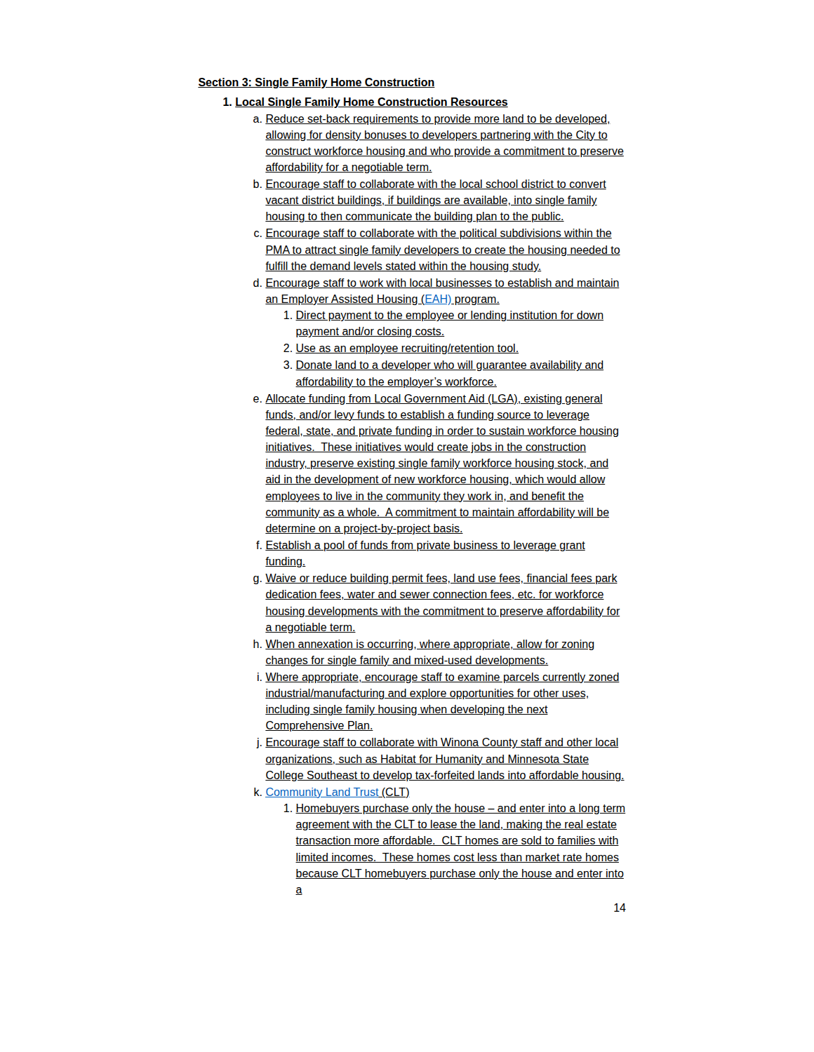Section 3: Single Family Home Construction
Local Single Family Home Construction Resources
Reduce set-back requirements to provide more land to be developed, allowing for density bonuses to developers partnering with the City to construct workforce housing and who provide a commitment to preserve affordability for a negotiable term.
Encourage staff to collaborate with the local school district to convert vacant district buildings, if buildings are available, into single family housing to then communicate the building plan to the public.
Encourage staff to collaborate with the political subdivisions within the PMA to attract single family developers to create the housing needed to fulfill the demand levels stated within the housing study.
Encourage staff to work with local businesses to establish and maintain an Employer Assisted Housing (EAH) program.
Direct payment to the employee or lending institution for down payment and/or closing costs.
Use as an employee recruiting/retention tool.
Donate land to a developer who will guarantee availability and affordability to the employer’s workforce.
Allocate funding from Local Government Aid (LGA), existing general funds, and/or levy funds to establish a funding source to leverage federal, state, and private funding in order to sustain workforce housing initiatives. These initiatives would create jobs in the construction industry, preserve existing single family workforce housing stock, and aid in the development of new workforce housing, which would allow employees to live in the community they work in, and benefit the community as a whole. A commitment to maintain affordability will be determine on a project-by-project basis.
Establish a pool of funds from private business to leverage grant funding.
Waive or reduce building permit fees, land use fees, financial fees park dedication fees, water and sewer connection fees, etc. for workforce housing developments with the commitment to preserve affordability for a negotiable term.
When annexation is occurring, where appropriate, allow for zoning changes for single family and mixed-used developments.
Where appropriate, encourage staff to examine parcels currently zoned industrial/manufacturing and explore opportunities for other uses, including single family housing when developing the next Comprehensive Plan.
Encourage staff to collaborate with Winona County staff and other local organizations, such as Habitat for Humanity and Minnesota State College Southeast to develop tax-forfeited lands into affordable housing.
Community Land Trust (CLT)
Homebuyers purchase only the house – and enter into a long term agreement with the CLT to lease the land, making the real estate transaction more affordable. CLT homes are sold to families with limited incomes. These homes cost less than market rate homes because CLT homebuyers purchase only the house and enter into a
14